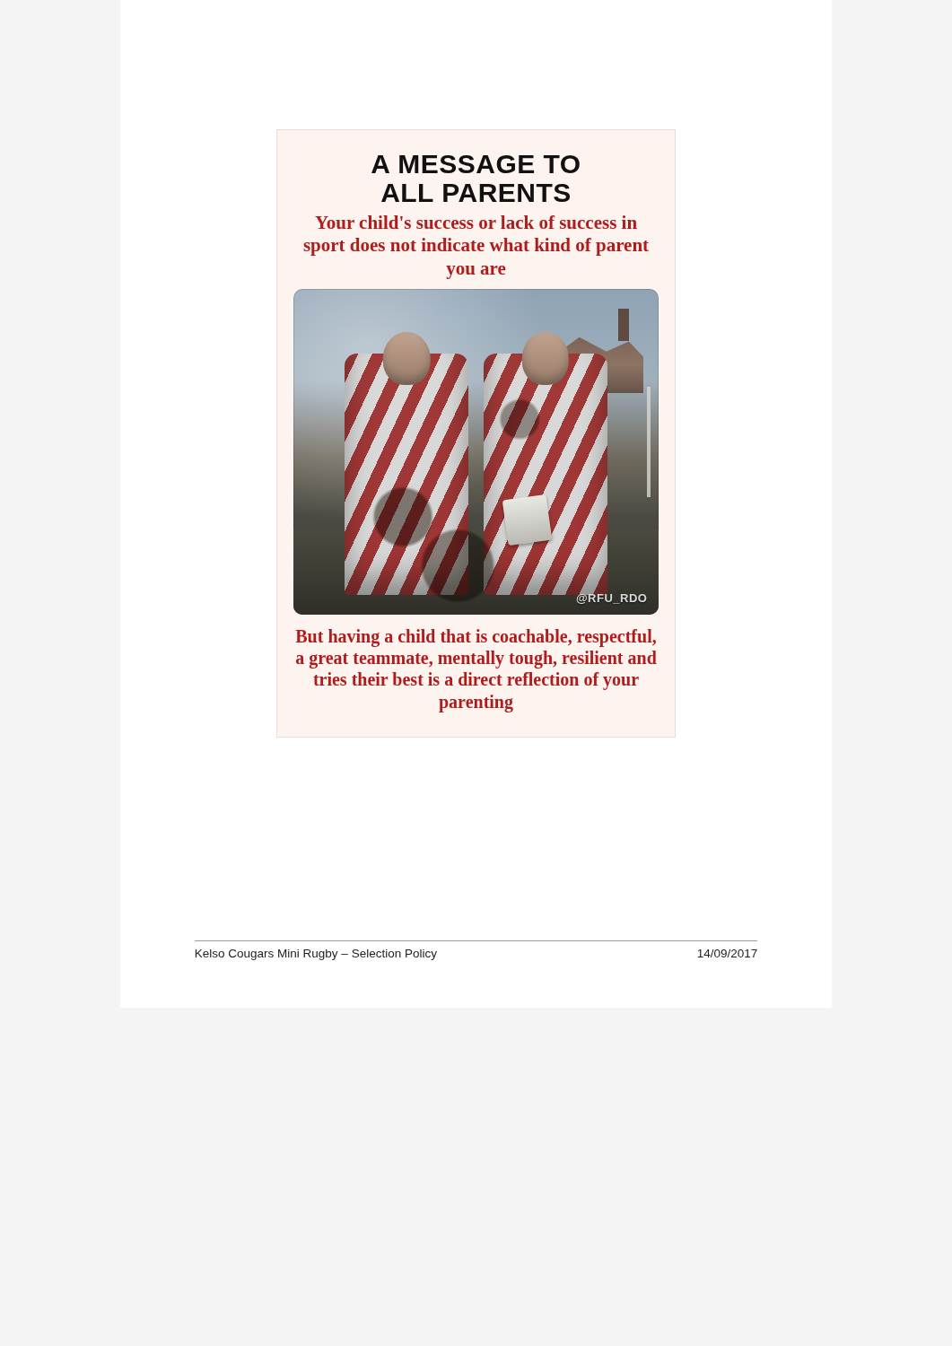A message to
all parents
Your child's success or lack of success in sport does not indicate what kind of parent you are
@RFU_RDO
But having a child that is coachable, respectful, a great teammate, mentally tough, resilient and tries their best is a direct reflection of your parenting
Kelso Cougars Mini Rugby – Selection Policy 14/09/2017